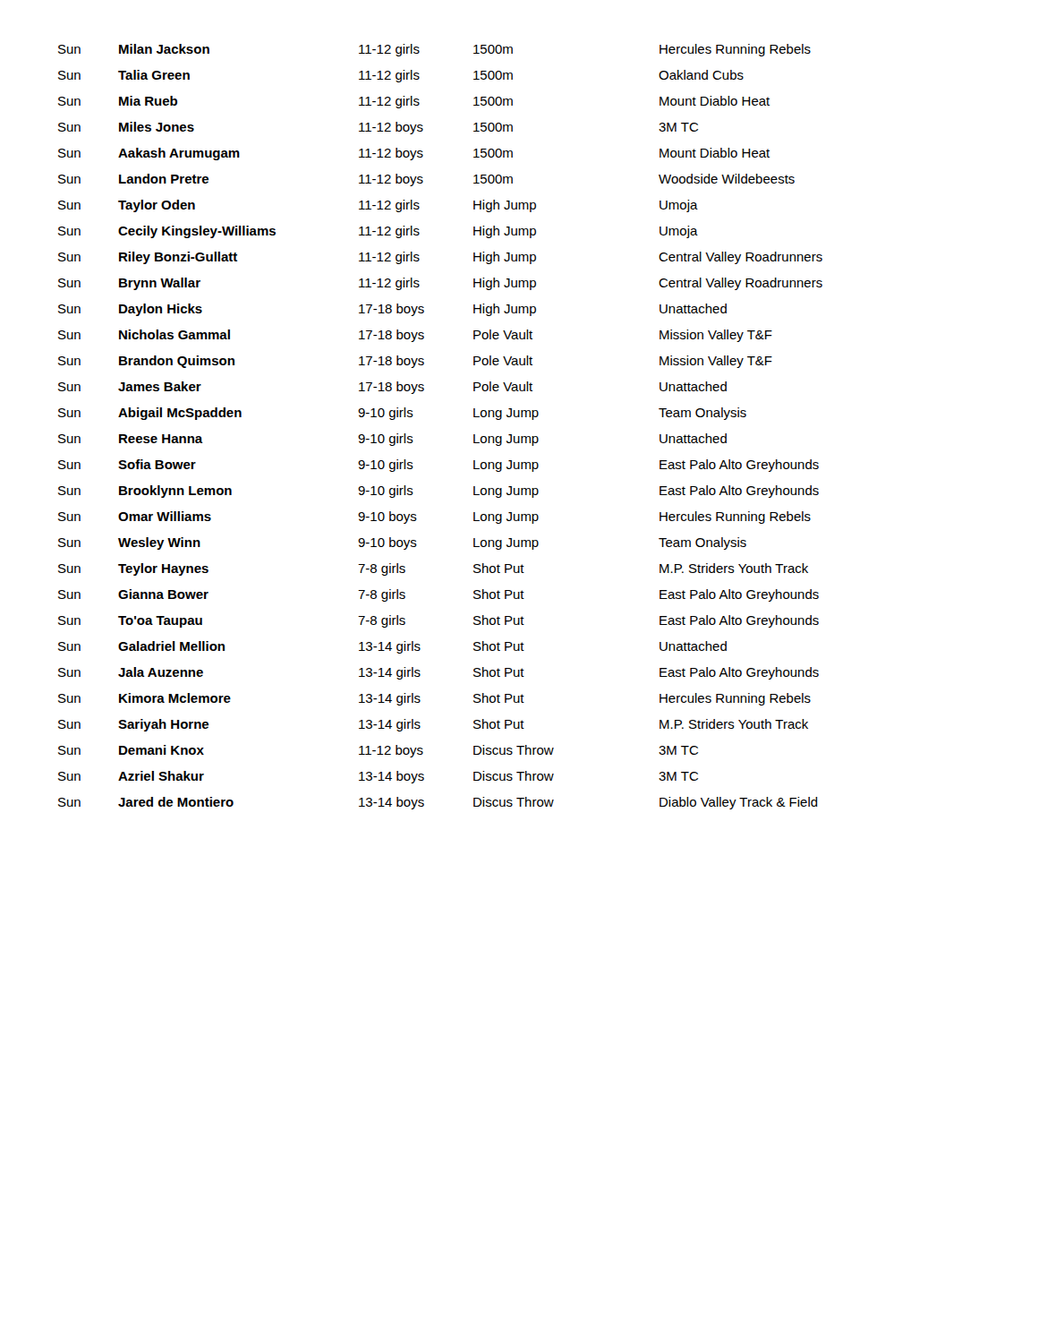| Sun | Milan Jackson | 11-12 girls | 1500m | Hercules Running Rebels |
| Sun | Talia Green | 11-12 girls | 1500m | Oakland Cubs |
| Sun | Mia Rueb | 11-12 girls | 1500m | Mount Diablo Heat |
| Sun | Miles Jones | 11-12 boys | 1500m | 3M TC |
| Sun | Aakash Arumugam | 11-12 boys | 1500m | Mount Diablo Heat |
| Sun | Landon Pretre | 11-12 boys | 1500m | Woodside Wildebeests |
| Sun | Taylor Oden | 11-12 girls | High Jump | Umoja |
| Sun | Cecily Kingsley-Williams | 11-12 girls | High Jump | Umoja |
| Sun | Riley Bonzi-Gullatt | 11-12 girls | High Jump | Central Valley Roadrunners |
| Sun | Brynn Wallar | 11-12 girls | High Jump | Central Valley Roadrunners |
| Sun | Daylon Hicks | 17-18 boys | High Jump | Unattached |
| Sun | Nicholas Gammal | 17-18 boys | Pole Vault | Mission Valley T&F |
| Sun | Brandon Quimson | 17-18 boys | Pole Vault | Mission Valley T&F |
| Sun | James Baker | 17-18 boys | Pole Vault | Unattached |
| Sun | Abigail McSpadden | 9-10 girls | Long Jump | Team Onalysis |
| Sun | Reese Hanna | 9-10 girls | Long Jump | Unattached |
| Sun | Sofia Bower | 9-10 girls | Long Jump | East Palo Alto Greyhounds |
| Sun | Brooklynn Lemon | 9-10 girls | Long Jump | East Palo Alto Greyhounds |
| Sun | Omar Williams | 9-10 boys | Long Jump | Hercules Running Rebels |
| Sun | Wesley Winn | 9-10 boys | Long Jump | Team Onalysis |
| Sun | Teylor Haynes | 7-8 girls | Shot Put | M.P. Striders Youth Track |
| Sun | Gianna Bower | 7-8 girls | Shot Put | East Palo Alto Greyhounds |
| Sun | To'oa Taupau | 7-8 girls | Shot Put | East Palo Alto Greyhounds |
| Sun | Galadriel Mellion | 13-14 girls | Shot Put | Unattached |
| Sun | Jala Auzenne | 13-14 girls | Shot Put | East Palo Alto Greyhounds |
| Sun | Kimora Mclemore | 13-14 girls | Shot Put | Hercules Running Rebels |
| Sun | Sariyah Horne | 13-14 girls | Shot Put | M.P. Striders Youth Track |
| Sun | Demani Knox | 11-12 boys | Discus Throw | 3M TC |
| Sun | Azriel Shakur | 13-14 boys | Discus Throw | 3M TC |
| Sun | Jared de Montiero | 13-14 boys | Discus Throw | Diablo Valley Track & Field |